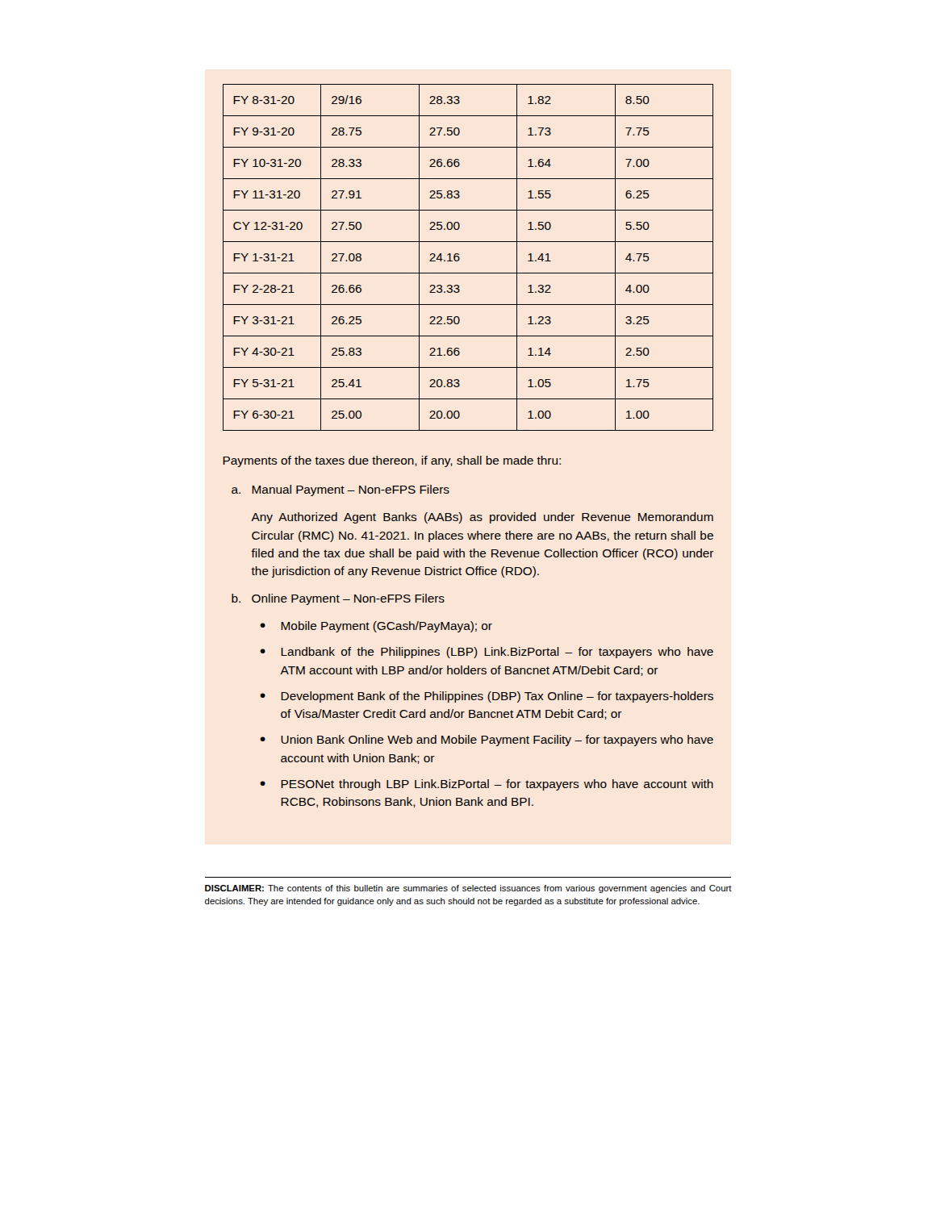| FY 8-31-20 | 29/16 | 28.33 | 1.82 | 8.50 |
| FY 9-31-20 | 28.75 | 27.50 | 1.73 | 7.75 |
| FY 10-31-20 | 28.33 | 26.66 | 1.64 | 7.00 |
| FY 11-31-20 | 27.91 | 25.83 | 1.55 | 6.25 |
| CY 12-31-20 | 27.50 | 25.00 | 1.50 | 5.50 |
| FY 1-31-21 | 27.08 | 24.16 | 1.41 | 4.75 |
| FY 2-28-21 | 26.66 | 23.33 | 1.32 | 4.00 |
| FY 3-31-21 | 26.25 | 22.50 | 1.23 | 3.25 |
| FY 4-30-21 | 25.83 | 21.66 | 1.14 | 2.50 |
| FY 5-31-21 | 25.41 | 20.83 | 1.05 | 1.75 |
| FY 6-30-21 | 25.00 | 20.00 | 1.00 | 1.00 |
Payments of the taxes due thereon, if any, shall be made thru:
Manual Payment – Non-eFPS Filers
Any Authorized Agent Banks (AABs) as provided under Revenue Memorandum Circular (RMC) No. 41-2021. In places where there are no AABs, the return shall be filed and the tax due shall be paid with the Revenue Collection Officer (RCO) under the jurisdiction of any Revenue District Office (RDO).
Online Payment – Non-eFPS Filers
Mobile Payment (GCash/PayMaya); or
Landbank of the Philippines (LBP) Link.BizPortal – for taxpayers who have ATM account with LBP and/or holders of Bancnet ATM/Debit Card; or
Development Bank of the Philippines (DBP) Tax Online – for taxpayers-holders of Visa/Master Credit Card and/or Bancnet ATM Debit Card; or
Union Bank Online Web and Mobile Payment Facility – for taxpayers who have account with Union Bank; or
PESONet through LBP Link.BizPortal – for taxpayers who have account with RCBC, Robinsons Bank, Union Bank and BPI.
DISCLAIMER: The contents of this bulletin are summaries of selected issuances from various government agencies and Court decisions. They are intended for guidance only and as such should not be regarded as a substitute for professional advice.